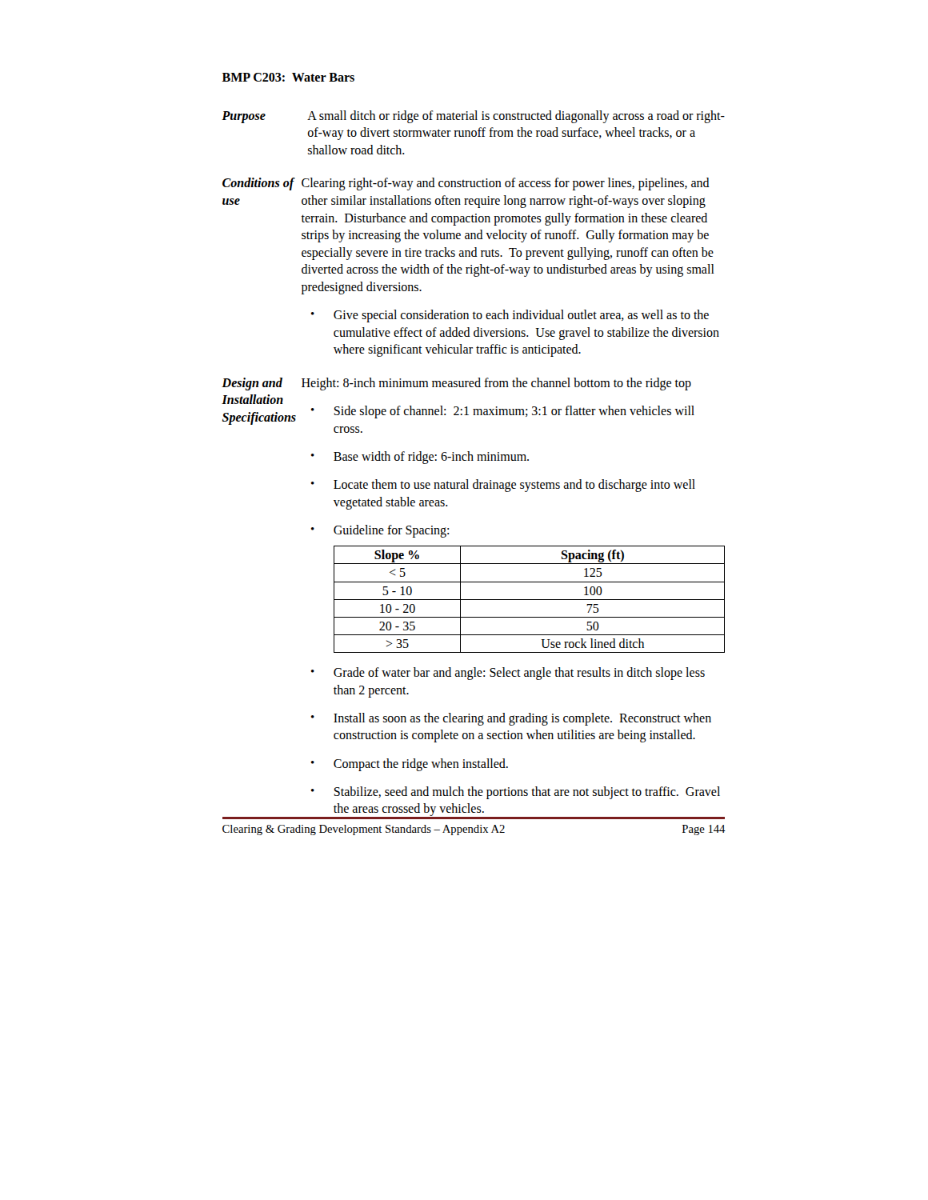BMP C203: Water Bars
| Purpose | A small ditch or ridge of material is constructed diagonally across a road or right-of-way to divert stormwater runoff from the road surface, wheel tracks, or a shallow road ditch. |
| Conditions of use | Clearing right-of-way and construction of access for power lines, pipelines, and other similar installations often require long narrow right-of-ways over sloping terrain. Disturbance and compaction promotes gully formation in these cleared strips by increasing the volume and velocity of runoff. Gully formation may be especially severe in tire tracks and ruts. To prevent gullying, runoff can often be diverted across the width of the right-of-way to undisturbed areas by using small predesigned diversions. Give special consideration to each individual outlet area, as well as to the cumulative effect of added diversions. Use gravel to stabilize the diversion where significant vehicular traffic is anticipated. |
| Design and Installation Specifications | Height: 8-inch minimum measured from the channel bottom to the ridge top Side slope of channel: 2:1 maximum; 3:1 or flatter when vehicles will cross. Base width of ridge: 6-inch minimum. Locate them to use natural drainage systems and to discharge into well vegetated stable areas. Guideline for Spacing: / Slope % / Spacing (ft) / / --- / --- / / < 5 / 125 / / 5 - 10 / 100 / / 10 - 20 / 75 / / 20 - 35 / 50 / / > 35 / Use rock lined ditch / Grade of water bar and angle: Select angle that results in ditch slope less than 2 percent. Install as soon as the clearing and grading is complete. Reconstruct when construction is complete on a section when utilities are being installed. Compact the ridge when installed. Stabilize, seed and mulch the portions that are not subject to traffic. Gravel the areas crossed by vehicles. |
Clearing & Grading Development Standards – Appendix A2 Page 144